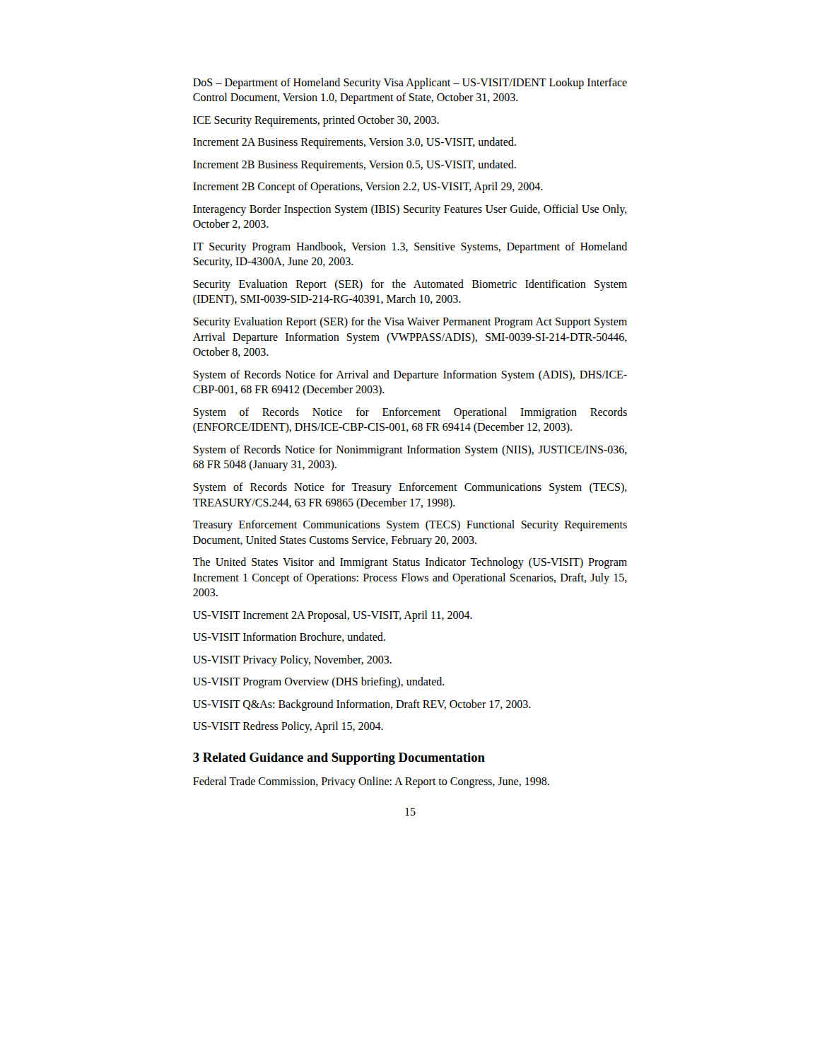DoS – Department of Homeland Security Visa Applicant – US-VISIT/IDENT Lookup Interface Control Document, Version 1.0, Department of State, October 31, 2003.
ICE Security Requirements, printed October 30, 2003.
Increment 2A Business Requirements, Version 3.0, US-VISIT, undated.
Increment 2B Business Requirements, Version 0.5, US-VISIT, undated.
Increment 2B Concept of Operations, Version 2.2, US-VISIT, April 29, 2004.
Interagency Border Inspection System (IBIS) Security Features User Guide, Official Use Only, October 2, 2003.
IT Security Program Handbook, Version 1.3, Sensitive Systems, Department of Homeland Security, ID-4300A, June 20, 2003.
Security Evaluation Report (SER) for the Automated Biometric Identification System (IDENT), SMI-0039-SID-214-RG-40391, March 10, 2003.
Security Evaluation Report (SER) for the Visa Waiver Permanent Program Act Support System Arrival Departure Information System (VWPPASS/ADIS), SMI-0039-SI-214-DTR-50446, October 8, 2003.
System of Records Notice for Arrival and Departure Information System (ADIS), DHS/ICE-CBP-001, 68 FR 69412 (December 2003).
System of Records Notice for Enforcement Operational Immigration Records (ENFORCE/IDENT), DHS/ICE-CBP-CIS-001, 68 FR 69414 (December 12, 2003).
System of Records Notice for Nonimmigrant Information System (NIIS), JUSTICE/INS-036, 68 FR 5048 (January 31, 2003).
System of Records Notice for Treasury Enforcement Communications System (TECS), TREASURY/CS.244, 63 FR 69865 (December 17, 1998).
Treasury Enforcement Communications System (TECS) Functional Security Requirements Document, United States Customs Service, February 20, 2003.
The United States Visitor and Immigrant Status Indicator Technology (US-VISIT) Program Increment 1 Concept of Operations: Process Flows and Operational Scenarios, Draft, July 15, 2003.
US-VISIT Increment 2A Proposal, US-VISIT, April 11, 2004.
US-VISIT Information Brochure, undated.
US-VISIT Privacy Policy, November, 2003.
US-VISIT Program Overview (DHS briefing), undated.
US-VISIT Q&As: Background Information, Draft REV, October 17, 2003.
US-VISIT Redress Policy, April 15, 2004.
3 Related Guidance and Supporting Documentation
Federal Trade Commission, Privacy Online: A Report to Congress, June, 1998.
15